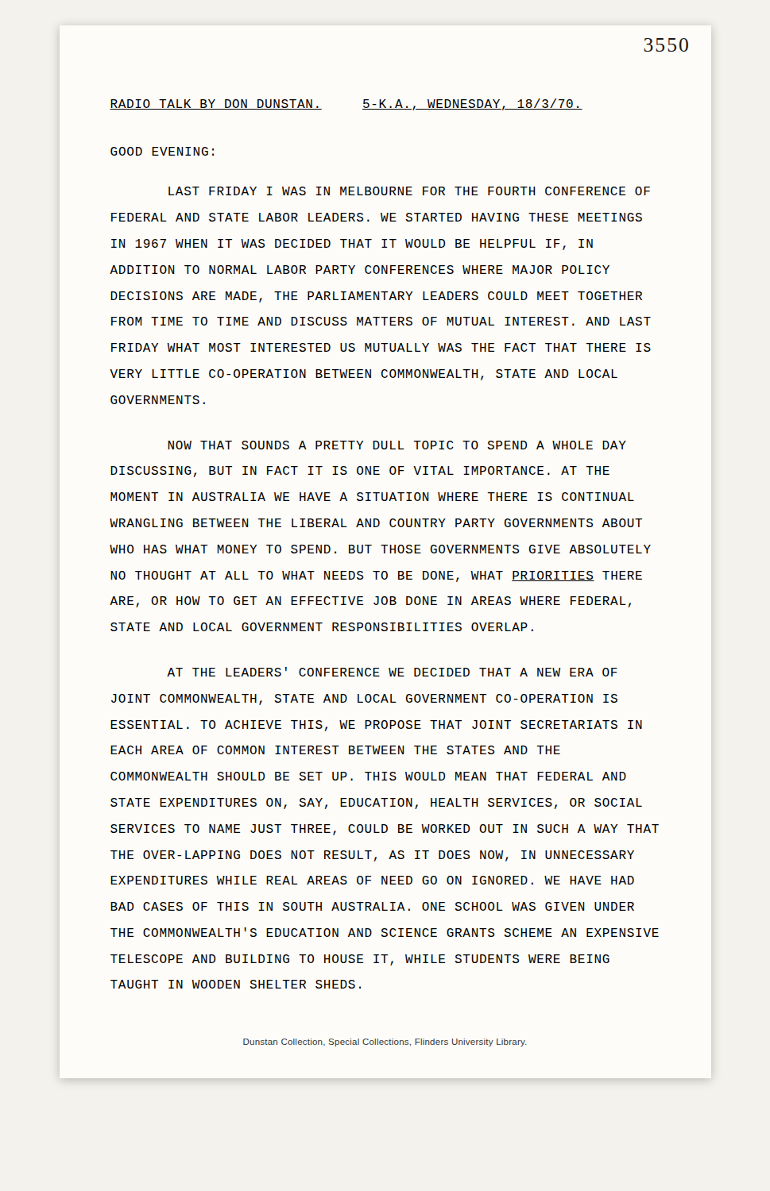3550
RADIO TALK BY DON DUNSTAN. 5-K.A., WEDNESDAY, 18/3/70.
GOOD EVENING:
LAST FRIDAY I WAS IN MELBOURNE FOR THE FOURTH CONFERENCE OF FEDERAL AND STATE LABOR LEADERS. WE STARTED HAVING THESE MEETINGS IN 1967 WHEN IT WAS DECIDED THAT IT WOULD BE HELPFUL IF, IN ADDITION TO NORMAL LABOR PARTY CONFERENCES WHERE MAJOR POLICY DECISIONS ARE MADE, THE PARLIAMENTARY LEADERS COULD MEET TOGETHER FROM TIME TO TIME AND DISCUSS MATTERS OF MUTUAL INTEREST. AND LAST FRIDAY WHAT MOST INTERESTED US MUTUALLY WAS THE FACT THAT THERE IS VERY LITTLE CO-OPERATION BETWEEN COMMONWEALTH, STATE AND LOCAL GOVERNMENTS.
NOW THAT SOUNDS A PRETTY DULL TOPIC TO SPEND A WHOLE DAY DISCUSSING, BUT IN FACT IT IS ONE OF VITAL IMPORTANCE. AT THE MOMENT IN AUSTRALIA WE HAVE A SITUATION WHERE THERE IS CONTINUAL WRANGLING BETWEEN THE LIBERAL AND COUNTRY PARTY GOVERNMENTS ABOUT WHO HAS WHAT MONEY TO SPEND. BUT THOSE GOVERNMENTS GIVE ABSOLUTELY NO THOUGHT AT ALL TO WHAT NEEDS TO BE DONE, WHAT PRIORITIES THERE ARE, OR HOW TO GET AN EFFECTIVE JOB DONE IN AREAS WHERE FEDERAL, STATE AND LOCAL GOVERNMENT RESPONSIBILITIES OVERLAP.
AT THE LEADERS' CONFERENCE WE DECIDED THAT A NEW ERA OF JOINT COMMONWEALTH, STATE AND LOCAL GOVERNMENT CO-OPERATION IS ESSENTIAL. TO ACHIEVE THIS, WE PROPOSE THAT JOINT SECRETARIATS IN EACH AREA OF COMMON INTEREST BETWEEN THE STATES AND THE COMMONWEALTH SHOULD BE SET UP. THIS WOULD MEAN THAT FEDERAL AND STATE EXPENDITURES ON, SAY, EDUCATION, HEALTH SERVICES, OR SOCIAL SERVICES TO NAME JUST THREE, COULD BE WORKED OUT IN SUCH A WAY THAT THE OVER-LAPPING DOES NOT RESULT, AS IT DOES NOW, IN UNNECESSARY EXPENDITURES WHILE REAL AREAS OF NEED GO ON IGNORED. WE HAVE HAD BAD CASES OF THIS IN SOUTH AUSTRALIA. ONE SCHOOL WAS GIVEN UNDER THE COMMONWEALTH'S EDUCATION AND SCIENCE GRANTS SCHEME AN EXPENSIVE TELESCOPE AND BUILDING TO HOUSE IT, WHILE STUDENTS WERE BEING TAUGHT IN WOODEN SHELTER SHEDS.
Dunstan Collection, Special Collections, Flinders University Library.